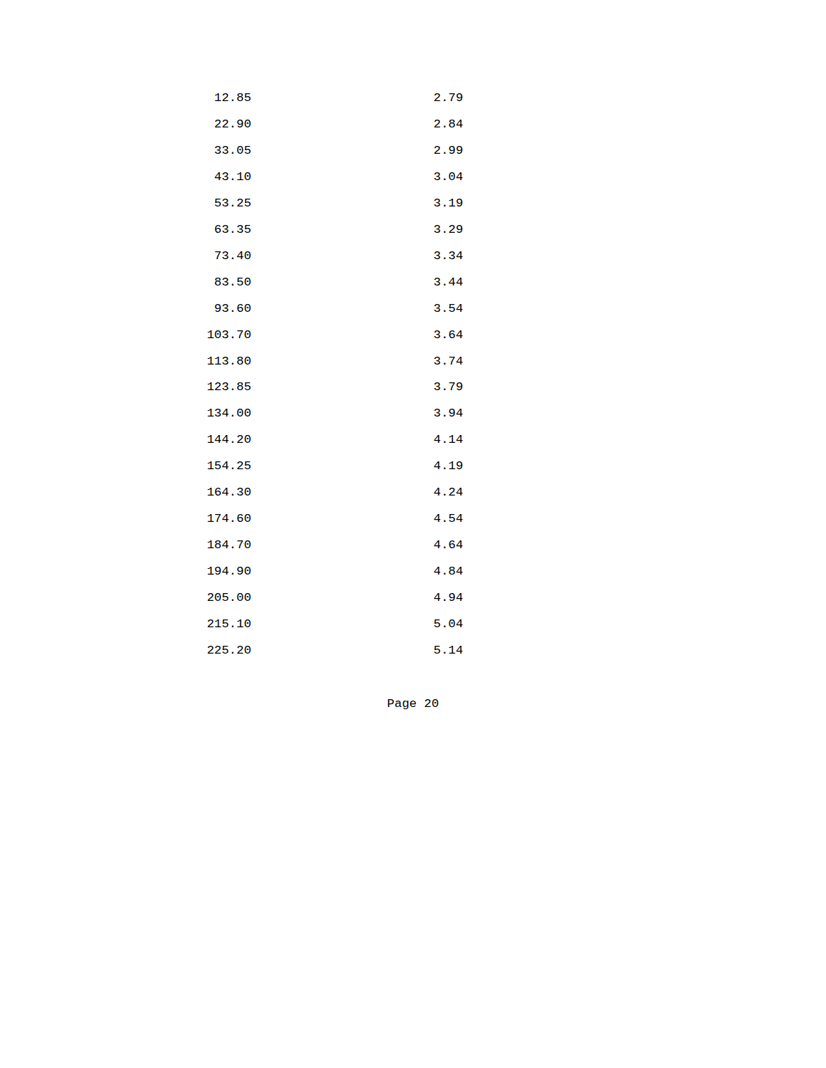| 1 | 2.85 | 2.79 |
| 2 | 2.90 | 2.84 |
| 3 | 3.05 | 2.99 |
| 4 | 3.10 | 3.04 |
| 5 | 3.25 | 3.19 |
| 6 | 3.35 | 3.29 |
| 7 | 3.40 | 3.34 |
| 8 | 3.50 | 3.44 |
| 9 | 3.60 | 3.54 |
| 10 | 3.70 | 3.64 |
| 11 | 3.80 | 3.74 |
| 12 | 3.85 | 3.79 |
| 13 | 4.00 | 3.94 |
| 14 | 4.20 | 4.14 |
| 15 | 4.25 | 4.19 |
| 16 | 4.30 | 4.24 |
| 17 | 4.60 | 4.54 |
| 18 | 4.70 | 4.64 |
| 19 | 4.90 | 4.84 |
| 20 | 5.00 | 4.94 |
| 21 | 5.10 | 5.04 |
| 22 | 5.20 | 5.14 |
Page 20